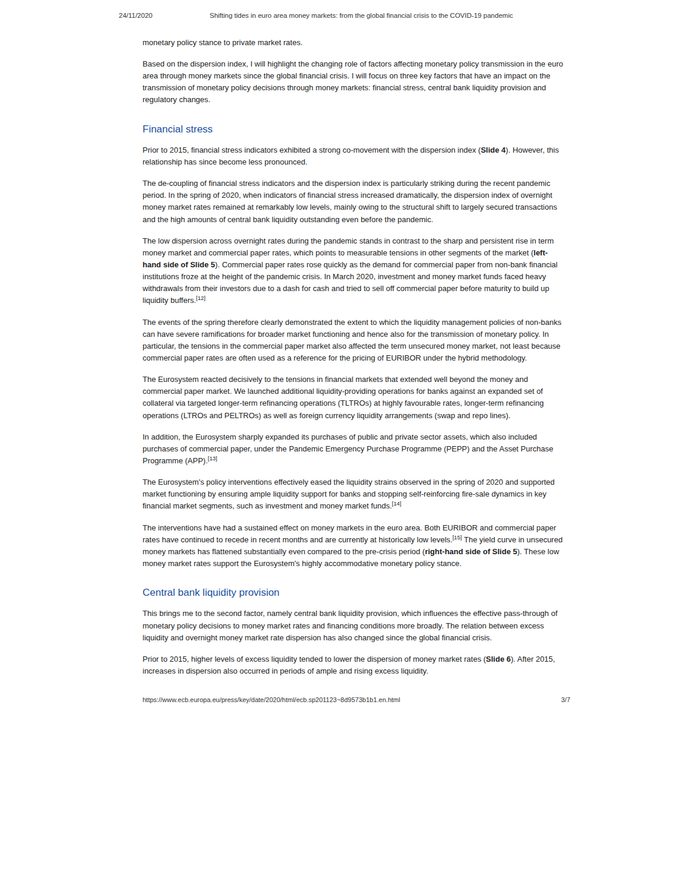24/11/2020
Shifting tides in euro area money markets: from the global financial crisis to the COVID-19 pandemic
monetary policy stance to private market rates.
Based on the dispersion index, I will highlight the changing role of factors affecting monetary policy transmission in the euro area through money markets since the global financial crisis. I will focus on three key factors that have an impact on the transmission of monetary policy decisions through money markets: financial stress, central bank liquidity provision and regulatory changes.
Financial stress
Prior to 2015, financial stress indicators exhibited a strong co-movement with the dispersion index (Slide 4). However, this relationship has since become less pronounced.
The de-coupling of financial stress indicators and the dispersion index is particularly striking during the recent pandemic period. In the spring of 2020, when indicators of financial stress increased dramatically, the dispersion index of overnight money market rates remained at remarkably low levels, mainly owing to the structural shift to largely secured transactions and the high amounts of central bank liquidity outstanding even before the pandemic.
The low dispersion across overnight rates during the pandemic stands in contrast to the sharp and persistent rise in term money market and commercial paper rates, which points to measurable tensions in other segments of the market (left-hand side of Slide 5). Commercial paper rates rose quickly as the demand for commercial paper from non-bank financial institutions froze at the height of the pandemic crisis. In March 2020, investment and money market funds faced heavy withdrawals from their investors due to a dash for cash and tried to sell off commercial paper before maturity to build up liquidity buffers.[12]
The events of the spring therefore clearly demonstrated the extent to which the liquidity management policies of non-banks can have severe ramifications for broader market functioning and hence also for the transmission of monetary policy. In particular, the tensions in the commercial paper market also affected the term unsecured money market, not least because commercial paper rates are often used as a reference for the pricing of EURIBOR under the hybrid methodology.
The Eurosystem reacted decisively to the tensions in financial markets that extended well beyond the money and commercial paper market. We launched additional liquidity-providing operations for banks against an expanded set of collateral via targeted longer-term refinancing operations (TLTROs) at highly favourable rates, longer-term refinancing operations (LTROs and PELTROs) as well as foreign currency liquidity arrangements (swap and repo lines).
In addition, the Eurosystem sharply expanded its purchases of public and private sector assets, which also included purchases of commercial paper, under the Pandemic Emergency Purchase Programme (PEPP) and the Asset Purchase Programme (APP).[13]
The Eurosystem's policy interventions effectively eased the liquidity strains observed in the spring of 2020 and supported market functioning by ensuring ample liquidity support for banks and stopping self-reinforcing fire-sale dynamics in key financial market segments, such as investment and money market funds.[14]
The interventions have had a sustained effect on money markets in the euro area. Both EURIBOR and commercial paper rates have continued to recede in recent months and are currently at historically low levels.[15] The yield curve in unsecured money markets has flattened substantially even compared to the pre-crisis period (right-hand side of Slide 5). These low money market rates support the Eurosystem's highly accommodative monetary policy stance.
Central bank liquidity provision
This brings me to the second factor, namely central bank liquidity provision, which influences the effective pass-through of monetary policy decisions to money market rates and financing conditions more broadly. The relation between excess liquidity and overnight money market rate dispersion has also changed since the global financial crisis.
Prior to 2015, higher levels of excess liquidity tended to lower the dispersion of money market rates (Slide 6). After 2015, increases in dispersion also occurred in periods of ample and rising excess liquidity.
https://www.ecb.europa.eu/press/key/date/2020/html/ecb.sp201123~8d9573b1b1.en.html
3/7